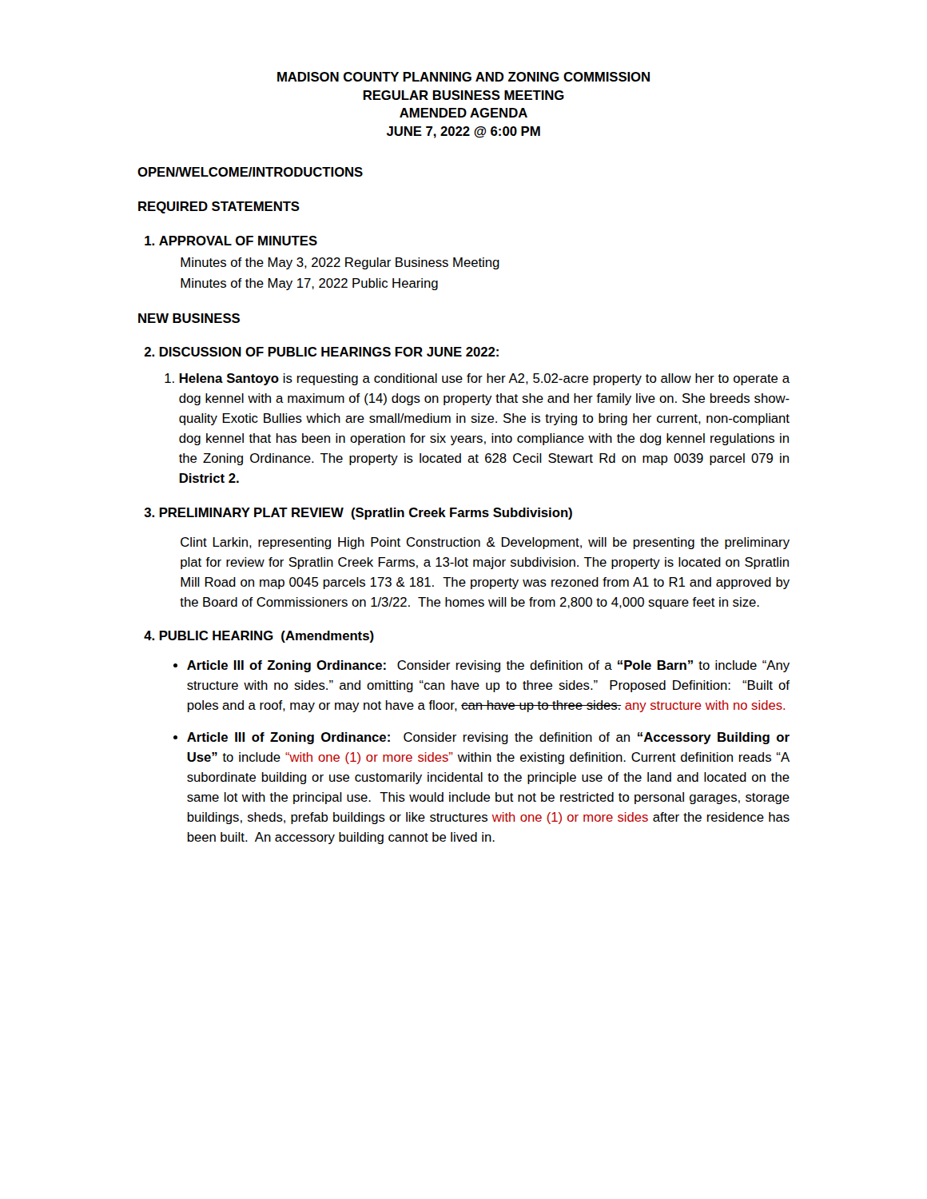MADISON COUNTY PLANNING AND ZONING COMMISSION
REGULAR BUSINESS MEETING
AMENDED AGENDA
JUNE 7, 2022 @ 6:00 PM
OPEN/WELCOME/INTRODUCTIONS
REQUIRED STATEMENTS
APPROVAL OF MINUTES
Minutes of the May 3, 2022 Regular Business Meeting
Minutes of the May 17, 2022 Public Hearing
NEW BUSINESS
DISCUSSION OF PUBLIC HEARINGS FOR JUNE 2022:
Helena Santoyo is requesting a conditional use for her A2, 5.02-acre property to allow her to operate a dog kennel with a maximum of (14) dogs on property that she and her family live on. She breeds show-quality Exotic Bullies which are small/medium in size. She is trying to bring her current, non-compliant dog kennel that has been in operation for six years, into compliance with the dog kennel regulations in the Zoning Ordinance. The property is located at 628 Cecil Stewart Rd on map 0039 parcel 079 in District 2.
PRELIMINARY PLAT REVIEW (Spratlin Creek Farms Subdivision)
Clint Larkin, representing High Point Construction & Development, will be presenting the preliminary plat for review for Spratlin Creek Farms, a 13-lot major subdivision. The property is located on Spratlin Mill Road on map 0045 parcels 173 & 181. The property was rezoned from A1 to R1 and approved by the Board of Commissioners on 1/3/22. The homes will be from 2,800 to 4,000 square feet in size.
PUBLIC HEARING (Amendments)
Article III of Zoning Ordinance: Consider revising the definition of a “Pole Barn” to include “Any structure with no sides.” and omitting “can have up to three sides.” Proposed Definition: “Built of poles and a roof, may or may not have a floor, can have up to three sides. any structure with no sides.
Article III of Zoning Ordinance: Consider revising the definition of an “Accessory Building or Use” to include “with one (1) or more sides” within the existing definition. Current definition reads “A subordinate building or use customarily incidental to the principle use of the land and located on the same lot with the principal use. This would include but not be restricted to personal garages, storage buildings, sheds, prefab buildings or like structures with one (1) or more sides after the residence has been built. An accessory building cannot be lived in.